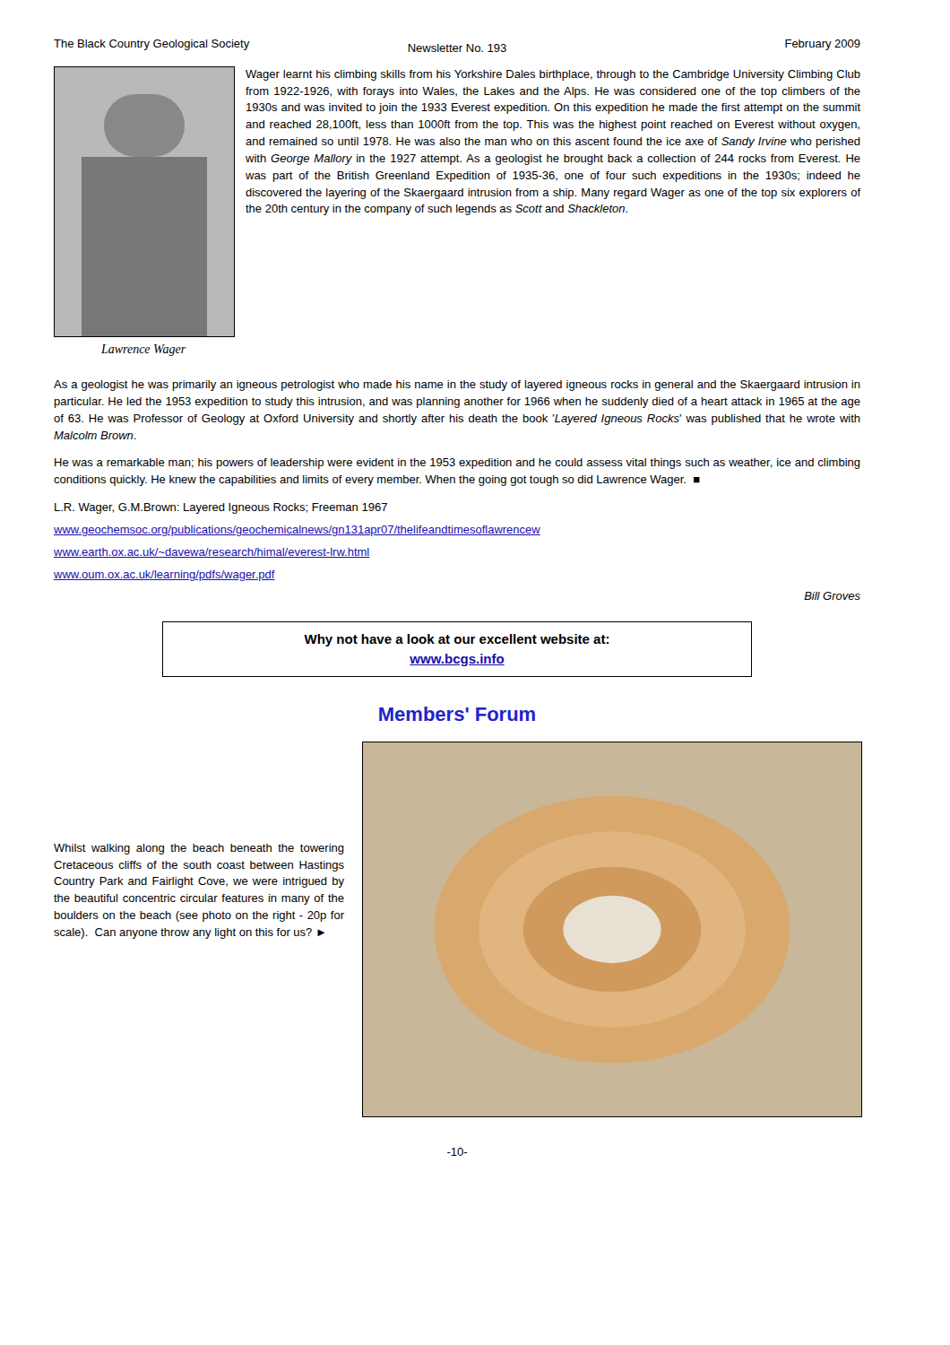The Black Country Geological Society
February 2009
Newsletter No. 193
Lawrence Wager
Wager learnt his climbing skills from his Yorkshire Dales birthplace, through to the Cambridge University Climbing Club from 1922-1926, with forays into Wales, the Lakes and the Alps. He was considered one of the top climbers of the 1930s and was invited to join the 1933 Everest expedition. On this expedition he made the first attempt on the summit and reached 28,100ft, less than 1000ft from the top. This was the highest point reached on Everest without oxygen, and remained so until 1978. He was also the man who on this ascent found the ice axe of Sandy Irvine who perished with George Mallory in the 1927 attempt. As a geologist he brought back a collection of 244 rocks from Everest. He was part of the British Greenland Expedition of 1935-36, one of four such expeditions in the 1930s; indeed he discovered the layering of the Skaergaard intrusion from a ship. Many regard Wager as one of the top six explorers of the 20th century in the company of such legends as Scott and Shackleton.
As a geologist he was primarily an igneous petrologist who made his name in the study of layered igneous rocks in general and the Skaergaard intrusion in particular. He led the 1953 expedition to study this intrusion, and was planning another for 1966 when he suddenly died of a heart attack in 1965 at the age of 63. He was Professor of Geology at Oxford University and shortly after his death the book 'Layered Igneous Rocks' was published that he wrote with Malcolm Brown.
He was a remarkable man; his powers of leadership were evident in the 1953 expedition and he could assess vital things such as weather, ice and climbing conditions quickly. He knew the capabilities and limits of every member. When the going got tough so did Lawrence Wager. ■
L.R. Wager, G.M.Brown: Layered Igneous Rocks; Freeman 1967
www.geochemsoc.org/publications/geochemicalnews/gn131apr07/thelifeandtimesoflawrencew
www.earth.ox.ac.uk/~davewa/research/himal/everest-lrw.html
www.oum.ox.ac.uk/learning/pdfs/wager.pdf
Bill Groves
Why not have a look at our excellent website at:
www.bcgs.info
Members' Forum
Whilst walking along the beach beneath the towering Cretaceous cliffs of the south coast between Hastings Country Park and Fairlight Cove, we were intrigued by the beautiful concentric circular features in many of the boulders on the beach (see photo on the right - 20p for scale). Can anyone throw any light on this for us? ►
-10-